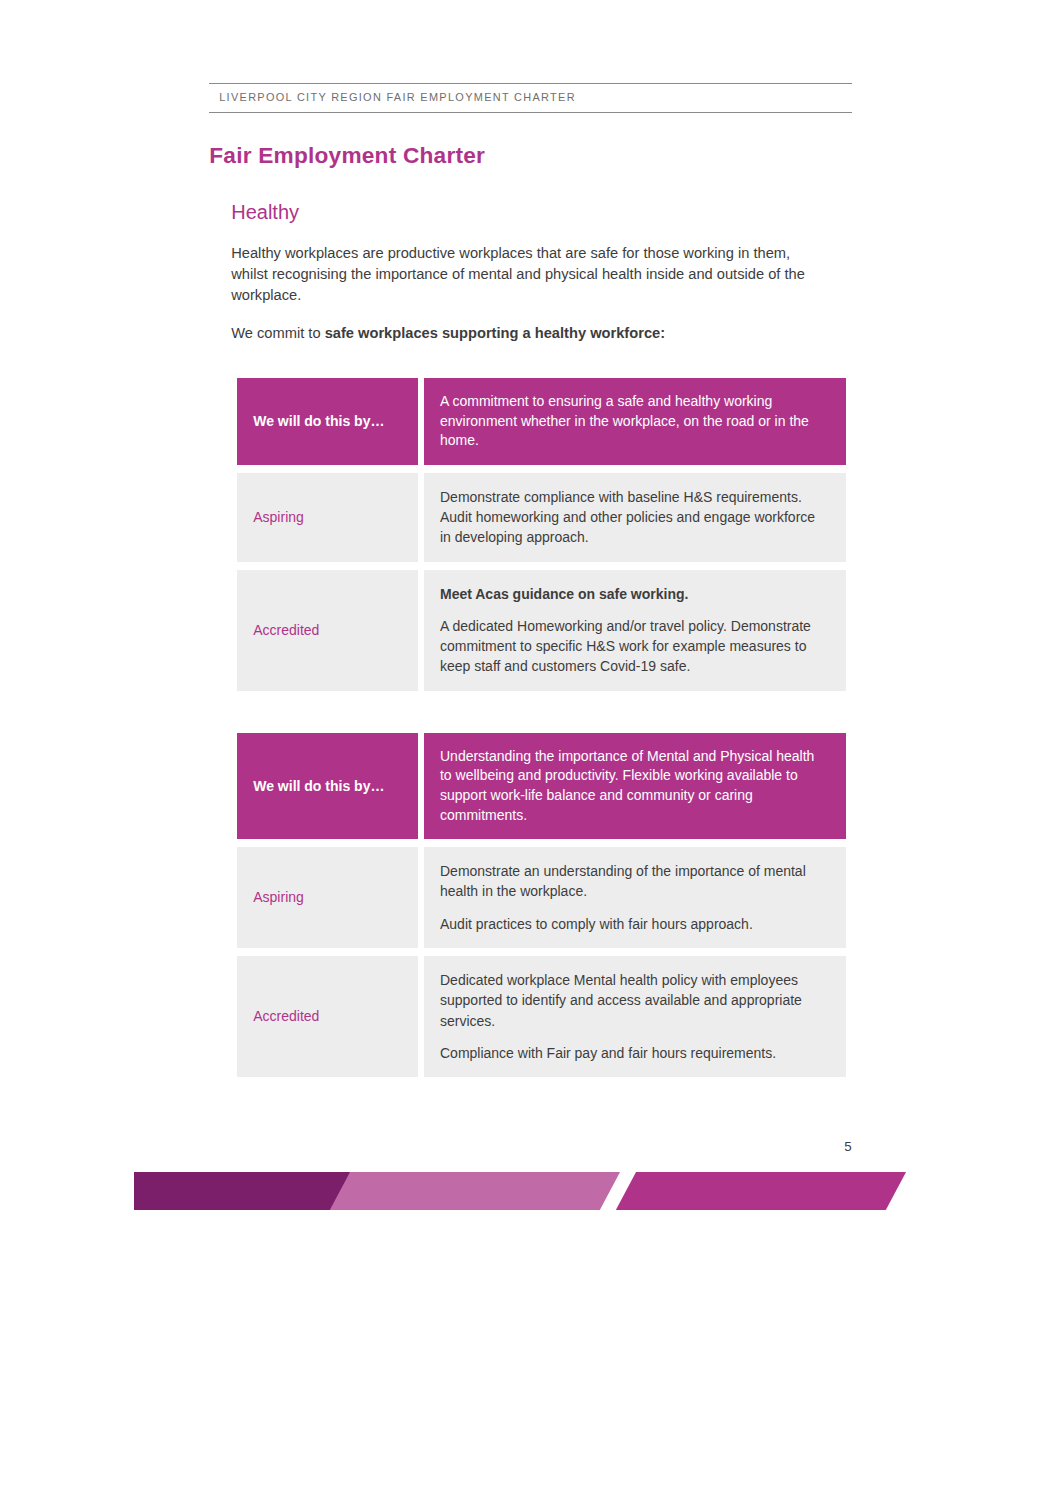Liverpool City Region Fair Employment Charter
Fair Employment Charter
Healthy
Healthy workplaces are productive workplaces that are safe for those working in them, whilst recognising the importance of mental and physical health inside and outside of the workplace.
We commit to safe workplaces supporting a healthy workforce:
| We will do this by… | A commitment to ensuring a safe and healthy working environment whether in the workplace, on the road or in the home. |
| Aspiring | Demonstrate compliance with baseline H&S requirements. Audit homeworking and other policies and engage workforce in developing approach. |
| Accredited | Meet Acas guidance on safe working. A dedicated Homeworking and/or travel policy. Demonstrate commitment to specific H&S work for example measures to keep staff and customers Covid-19 safe. |
| We will do this by… | Understanding the importance of Mental and Physical health to wellbeing and productivity. Flexible working available to support work-life balance and community or caring commitments. |
| Aspiring | Demonstrate an understanding of the importance of mental health in the workplace. Audit practices to comply with fair hours approach. |
| Accredited | Dedicated workplace Mental health policy with employees supported to identify and access available and appropriate services. Compliance with Fair pay and fair hours requirements. |
5